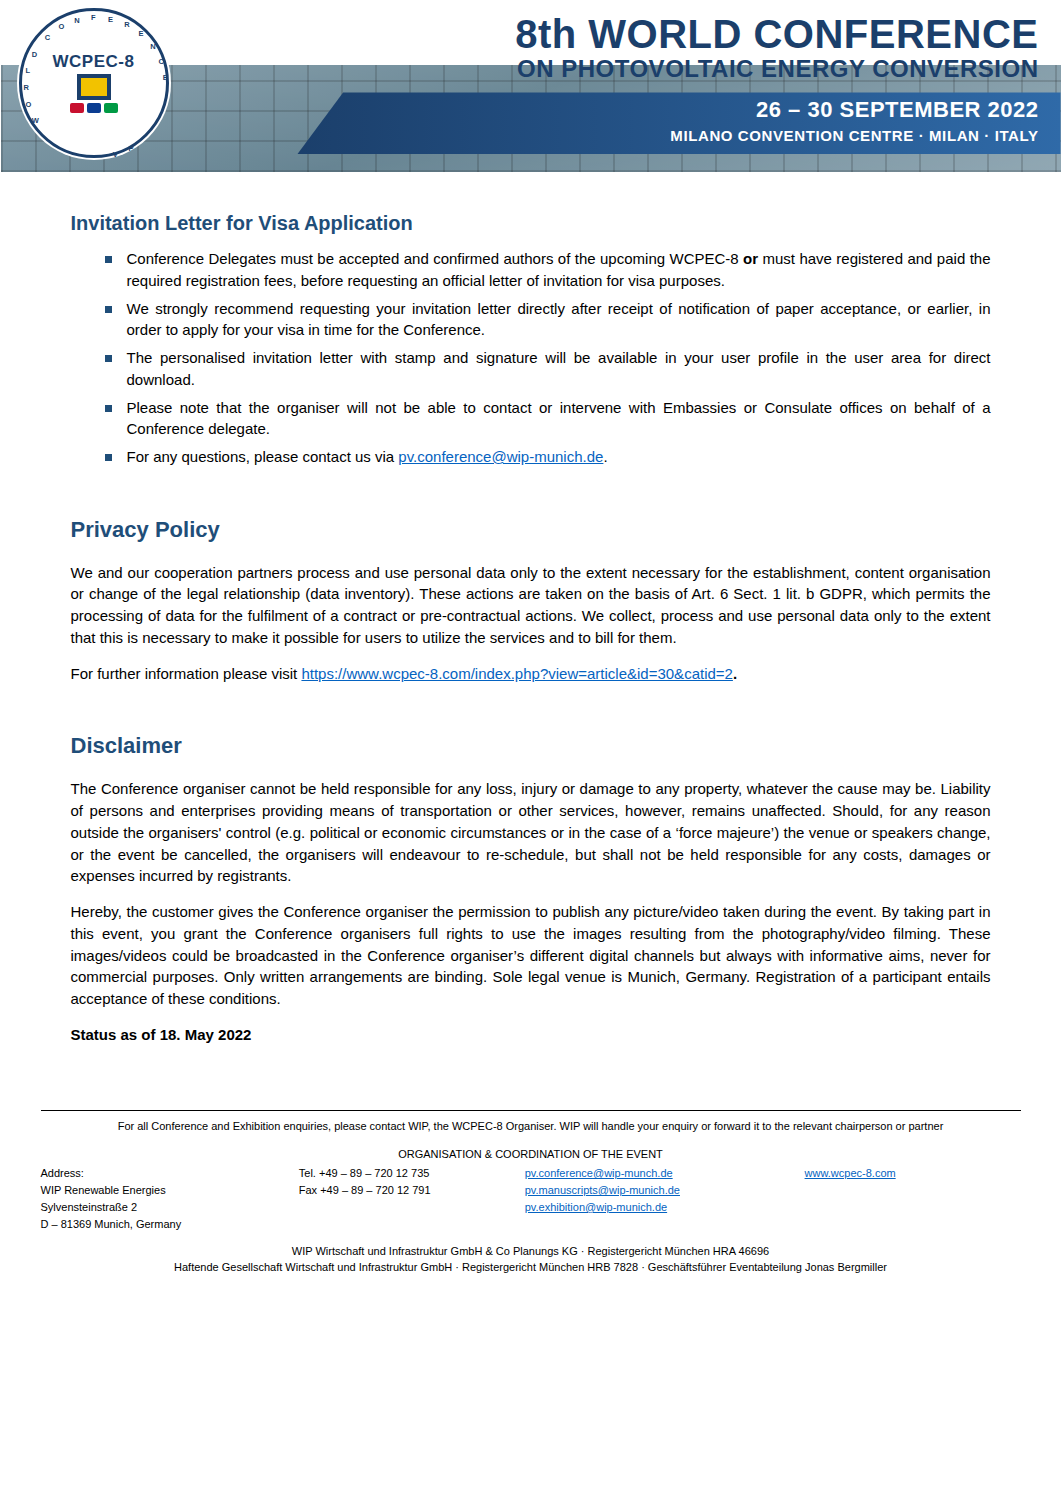W O R L D C O N F E R E N C E P V
WCPEC-8
8th WORLD CONFERENCE
ON PHOTOVOLTAIC ENERGY CONVERSION
26 – 30 SEPTEMBER 2022
MILANO CONVENTION CENTRE · MILAN · ITALY
Invitation Letter for Visa Application
Conference Delegates must be accepted and confirmed authors of the upcoming WCPEC-8 or must have registered and paid the required registration fees, before requesting an official letter of invitation for visa purposes.
We strongly recommend requesting your invitation letter directly after receipt of notification of paper acceptance, or earlier, in order to apply for your visa in time for the Conference.
The personalised invitation letter with stamp and signature will be available in your user profile in the user area for direct download.
Please note that the organiser will not be able to contact or intervene with Embassies or Consulate offices on behalf of a Conference delegate.
For any questions, please contact us via pv.conference@wip-munich.de.
Privacy Policy
We and our cooperation partners process and use personal data only to the extent necessary for the establishment, content organisation or change of the legal relationship (data inventory). These actions are taken on the basis of Art. 6 Sect. 1 lit. b GDPR, which permits the processing of data for the fulfilment of a contract or pre-contractual actions. We collect, process and use personal data only to the extent that this is necessary to make it possible for users to utilize the services and to bill for them.
For further information please visit https://www.wcpec-8.com/index.php?view=article&id=30&catid=2.
Disclaimer
The Conference organiser cannot be held responsible for any loss, injury or damage to any property, whatever the cause may be. Liability of persons and enterprises providing means of transportation or other services, however, remains unaffected. Should, for any reason outside the organisers' control (e.g. political or economic circumstances or in the case of a ‘force majeure’) the venue or speakers change, or the event be cancelled, the organisers will endeavour to re-schedule, but shall not be held responsible for any costs, damages or expenses incurred by registrants.
Hereby, the customer gives the Conference organiser the permission to publish any picture/video taken during the event. By taking part in this event, you grant the Conference organisers full rights to use the images resulting from the photography/video filming. These images/videos could be broadcasted in the Conference organiser’s different digital channels but always with informative aims, never for commercial purposes. Only written arrangements are binding. Sole legal venue is Munich, Germany. Registration of a participant entails acceptance of these conditions.
Status as of 18. May 2022
For all Conference and Exhibition enquiries, please contact WIP, the WCPEC-8 Organiser. WIP will handle your enquiry or forward it to the relevant chairperson or partner
ORGANISATION & COORDINATION OF THE EVENT
Address:
Tel. +49 – 89 – 720 12 735
pv.conference@wip-munch.de
www.wcpec-8.com
WIP Renewable Energies
Fax +49 – 89 – 720 12 791
pv.manuscripts@wip-munich.de
Sylvensteinstraße 2
pv.exhibition@wip-munich.de
D – 81369 Munich, Germany
WIP Wirtschaft und Infrastruktur GmbH & Co Planungs KG · Registergericht München HRA 46696
Haftende Gesellschaft Wirtschaft und Infrastruktur GmbH · Registergericht München HRB 7828 · Geschäftsführer Eventabteilung Jonas Bergmiller